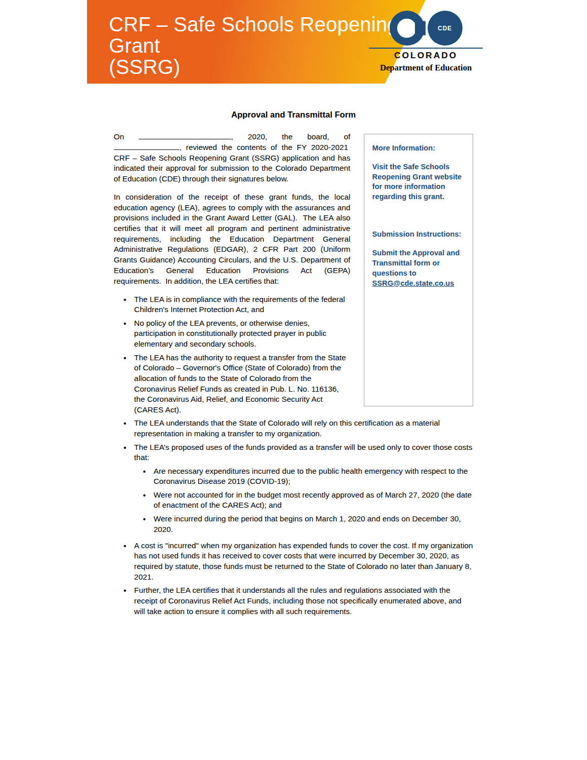CRF – Safe Schools Reopening Grant
(SSRG)
Approval and Transmittal Signature Form
CDE
COLORADO
Department of Education
Approval and Transmittal Form
More Information:
Visit the Safe Schools Reopening Grant website for more information regarding this grant.
Submission Instructions:
Submit the Approval and Transmittal form or questions to SSRG@cde.state.co.us
On , 2020, the board, of , reviewed the contents of the FY 2020-2021 CRF – Safe Schools Reopening Grant (SSRG) application and has indicated their approval for submission to the Colorado Department of Education (CDE) through their signatures below.
In consideration of the receipt of these grant funds, the local education agency (LEA), agrees to comply with the assurances and provisions included in the Grant Award Letter (GAL). The LEA also certifies that it will meet all program and pertinent administrative requirements, including the Education Department General Administrative Regulations (EDGAR), 2 CFR Part 200 (Uniform Grants Guidance) Accounting Circulars, and the U.S. Department of Education’s General Education Provisions Act (GEPA) requirements. In addition, the LEA certifies that:
The LEA is in compliance with the requirements of the federal Children's Internet Protection Act, and
No policy of the LEA prevents, or otherwise denies, participation in constitutionally protected prayer in public elementary and secondary schools.
The LEA has the authority to request a transfer from the State of Colorado – Governor's Office (State of Colorado) from the allocation of funds to the State of Colorado from the Coronavirus Relief Funds as created in Pub. L. No. 116136, the Coronavirus Aid, Relief, and Economic Security Act (CARES Act).
The LEA understands that the State of Colorado will rely on this certification as a material representation in making a transfer to my organization.
The LEA’s proposed uses of the funds provided as a transfer will be used only to cover those costs that:
Are necessary expenditures incurred due to the public health emergency with respect to the Coronavirus Disease 2019 (COVID-19);
Were not accounted for in the budget most recently approved as of March 27, 2020 (the date of enactment of the CARES Act); and
Were incurred during the period that begins on March 1, 2020 and ends on December 30, 2020.
A cost is "incurred" when my organization has expended funds to cover the cost. If my organization has not used funds it has received to cover costs that were incurred by December 30, 2020, as required by statute, those funds must be returned to the State of Colorado no later than January 8, 2021.
Further, the LEA certifies that it understands all the rules and regulations associated with the receipt of Coronavirus Relief Act Funds, including those not specifically enumerated above, and will take action to ensure it complies with all such requirements.